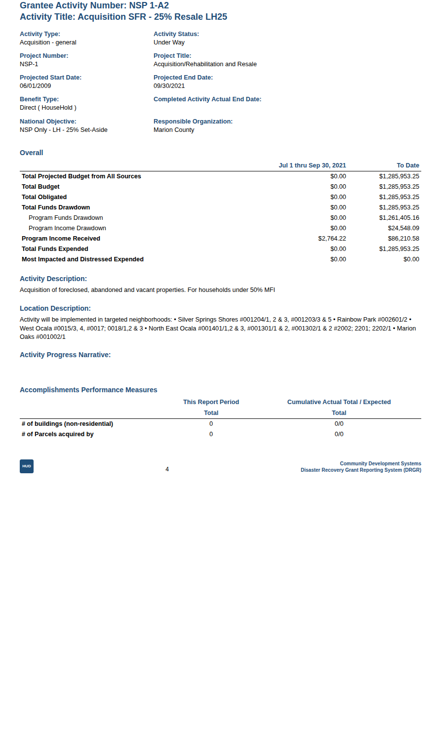Grantee Activity Number: NSP 1-A2Activity Title: Acquisition SFR - 25% Resale LH25
| Activity Type: Acquisition - general Project Number: NSP-1 Projected Start Date: 06/01/2009 Benefit Type: Direct ( HouseHold ) National Objective: NSP Only - LH - 25% Set-Aside | Activity Status: Under Way Project Title: Acquisition/Rehabilitation and Resale Projected End Date: 09/30/2021 Completed Activity Actual End Date: Responsible Organization: Marion County | |
Overall
| | Jul 1 thru Sep 30, 2021 | To Date |
| --- | --- | --- |
| Total Projected Budget from All Sources | $0.00 | $1,285,953.25 |
| Total Budget | $0.00 | $1,285,953.25 |
| Total Obligated | $0.00 | $1,285,953.25 |
| Total Funds Drawdown | $0.00 | $1,285,953.25 |
| Program Funds Drawdown | $0.00 | $1,261,405.16 |
| Program Income Drawdown | $0.00 | $24,548.09 |
| Program Income Received | $2,764.22 | $86,210.58 |
| Total Funds Expended | $0.00 | $1,285,953.25 |
| Most Impacted and Distressed Expended | $0.00 | $0.00 |
Activity Description:
Acquisition of foreclosed, abandoned and vacant properties. For households under 50% MFI
Location Description:
Activity will be implemented in targeted neighborhoods: • Silver Springs Shores #001204/1, 2 & 3, #001203/3 & 5 • Rainbow Park #002601/2 • West Ocala #0015/3, 4, #0017; 0018/1,2 & 3 • North East Ocala #001401/1,2 & 3, #001301/1 & 2, #001302/1 & 2 #2002; 2201; 2202/1 • Marion Oaks #001002/1
Activity Progress Narrative:
Accomplishments Performance Measures
| | This Report Period | Cumulative Actual Total / Expected |
| --- | --- | --- |
| | Total | Total |
| # of buildings (non-residential) | 0 | 0/0 |
| # of Parcels acquired by | 0 | 0/0 |
HUD
4
Community Development Systems
Disaster Recovery Grant Reporting System (DRGR)